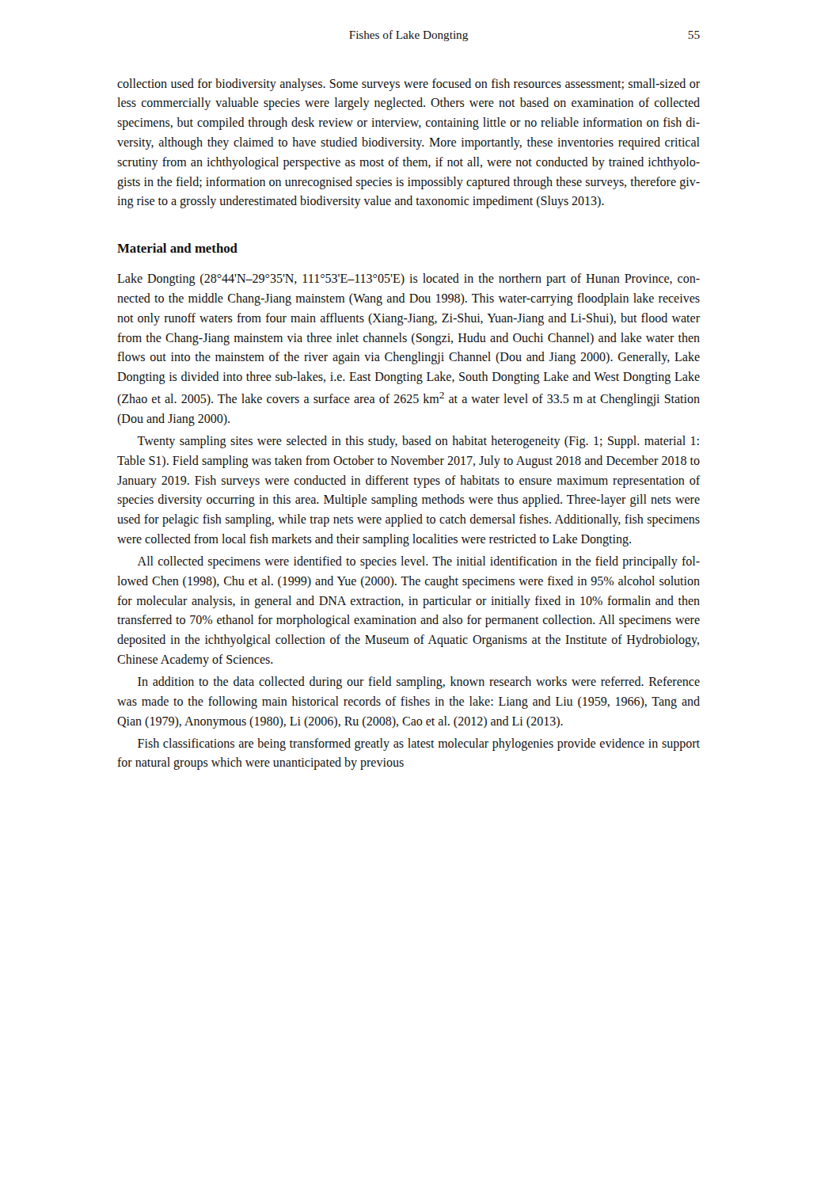Fishes of Lake Dongting 55
collection used for biodiversity analyses. Some surveys were focused on fish resources assessment; small-sized or less commercially valuable species were largely neglected. Others were not based on examination of collected specimens, but compiled through desk review or interview, containing little or no reliable information on fish diversity, although they claimed to have studied biodiversity. More importantly, these inventories required critical scrutiny from an ichthyological perspective as most of them, if not all, were not conducted by trained ichthyologists in the field; information on unrecognised species is impossibly captured through these surveys, therefore giving rise to a grossly underestimated biodiversity value and taxonomic impediment (Sluys 2013).
Material and method
Lake Dongting (28°44'N–29°35'N, 111°53'E–113°05'E) is located in the northern part of Hunan Province, connected to the middle Chang-Jiang mainstem (Wang and Dou 1998). This water-carrying floodplain lake receives not only runoff waters from four main affluents (Xiang-Jiang, Zi-Shui, Yuan-Jiang and Li-Shui), but flood water from the Chang-Jiang mainstem via three inlet channels (Songzi, Hudu and Ouchi Channel) and lake water then flows out into the mainstem of the river again via Chenglingji Channel (Dou and Jiang 2000). Generally, Lake Dongting is divided into three sub-lakes, i.e. East Dongting Lake, South Dongting Lake and West Dongting Lake (Zhao et al. 2005). The lake covers a surface area of 2625 km2 at a water level of 33.5 m at Chenglingji Station (Dou and Jiang 2000).
Twenty sampling sites were selected in this study, based on habitat heterogeneity (Fig. 1; Suppl. material 1: Table S1). Field sampling was taken from October to November 2017, July to August 2018 and December 2018 to January 2019. Fish surveys were conducted in different types of habitats to ensure maximum representation of species diversity occurring in this area. Multiple sampling methods were thus applied. Three-layer gill nets were used for pelagic fish sampling, while trap nets were applied to catch demersal fishes. Additionally, fish specimens were collected from local fish markets and their sampling localities were restricted to Lake Dongting.
All collected specimens were identified to species level. The initial identification in the field principally followed Chen (1998), Chu et al. (1999) and Yue (2000). The caught specimens were fixed in 95% alcohol solution for molecular analysis, in general and DNA extraction, in particular or initially fixed in 10% formalin and then transferred to 70% ethanol for morphological examination and also for permanent collection. All specimens were deposited in the ichthyolgical collection of the Museum of Aquatic Organisms at the Institute of Hydrobiology, Chinese Academy of Sciences.
In addition to the data collected during our field sampling, known research works were referred. Reference was made to the following main historical records of fishes in the lake: Liang and Liu (1959, 1966), Tang and Qian (1979), Anonymous (1980), Li (2006), Ru (2008), Cao et al. (2012) and Li (2013).
Fish classifications are being transformed greatly as latest molecular phylogenies provide evidence in support for natural groups which were unanticipated by previous